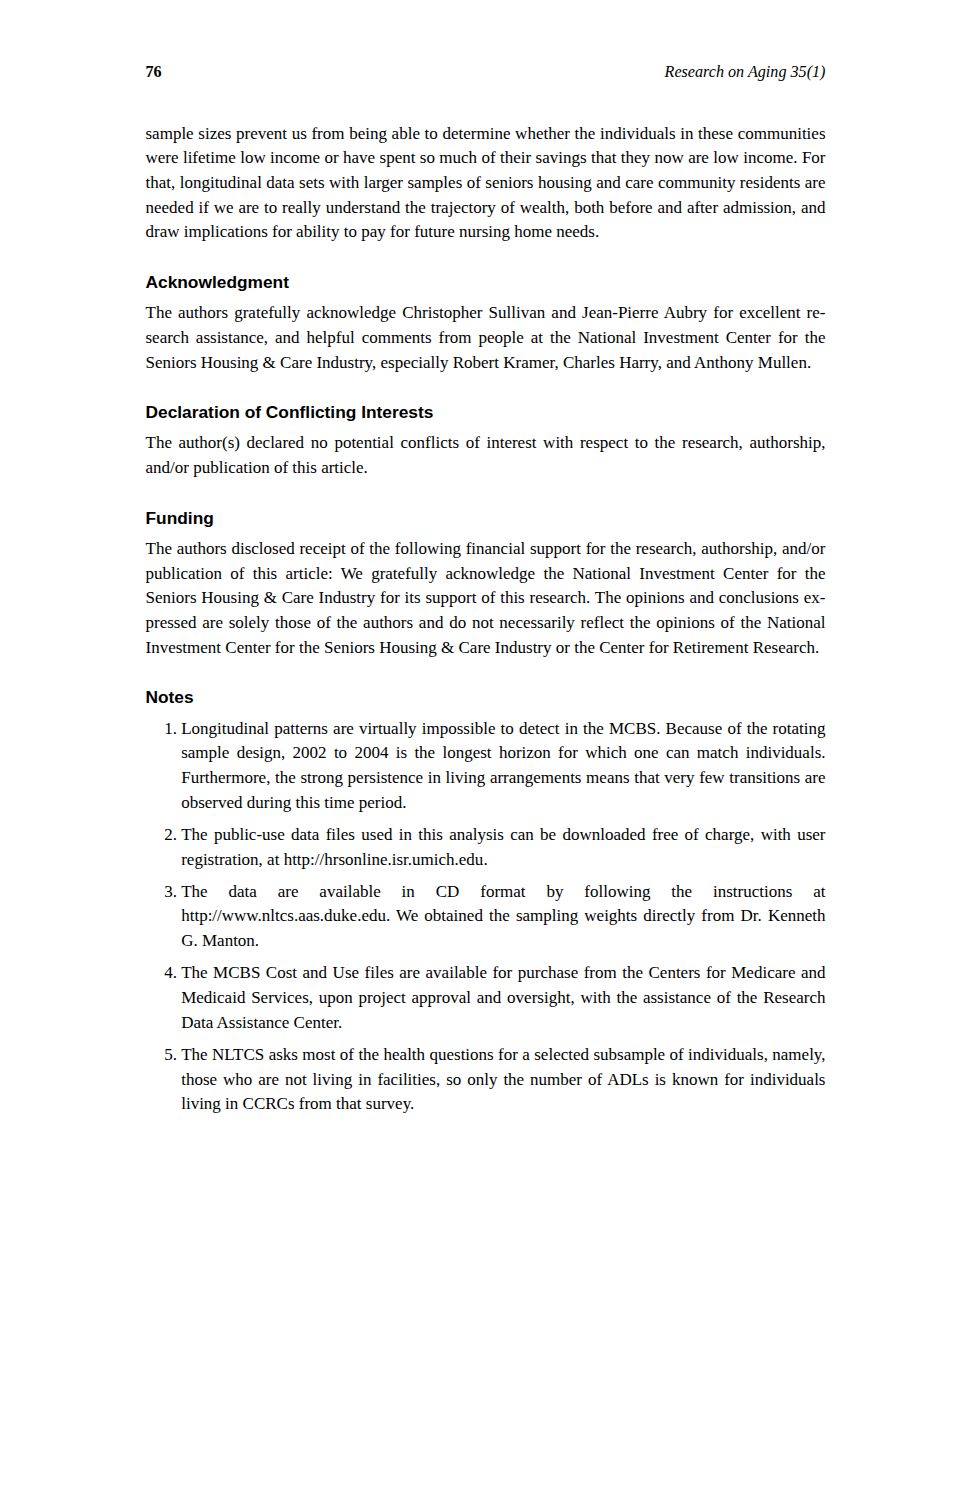76 Research on Aging 35(1)
sample sizes prevent us from being able to determine whether the individuals in these communities were lifetime low income or have spent so much of their savings that they now are low income. For that, longitudinal data sets with larger samples of seniors housing and care community residents are needed if we are to really understand the trajectory of wealth, both before and after admission, and draw implications for ability to pay for future nursing home needs.
Acknowledgment
The authors gratefully acknowledge Christopher Sullivan and Jean-Pierre Aubry for excellent research assistance, and helpful comments from people at the National Investment Center for the Seniors Housing & Care Industry, especially Robert Kramer, Charles Harry, and Anthony Mullen.
Declaration of Conflicting Interests
The author(s) declared no potential conflicts of interest with respect to the research, authorship, and/or publication of this article.
Funding
The authors disclosed receipt of the following financial support for the research, authorship, and/or publication of this article: We gratefully acknowledge the National Investment Center for the Seniors Housing & Care Industry for its support of this research. The opinions and conclusions expressed are solely those of the authors and do not necessarily reflect the opinions of the National Investment Center for the Seniors Housing & Care Industry or the Center for Retirement Research.
Notes
Longitudinal patterns are virtually impossible to detect in the MCBS. Because of the rotating sample design, 2002 to 2004 is the longest horizon for which one can match individuals. Furthermore, the strong persistence in living arrangements means that very few transitions are observed during this time period.
The public-use data files used in this analysis can be downloaded free of charge, with user registration, at http://hrsonline.isr.umich.edu.
The data are available in CD format by following the instructions at http://www.nltcs.aas.duke.edu. We obtained the sampling weights directly from Dr. Kenneth G. Manton.
The MCBS Cost and Use files are available for purchase from the Centers for Medicare and Medicaid Services, upon project approval and oversight, with the assistance of the Research Data Assistance Center.
The NLTCS asks most of the health questions for a selected subsample of individuals, namely, those who are not living in facilities, so only the number of ADLs is known for individuals living in CCRCs from that survey.